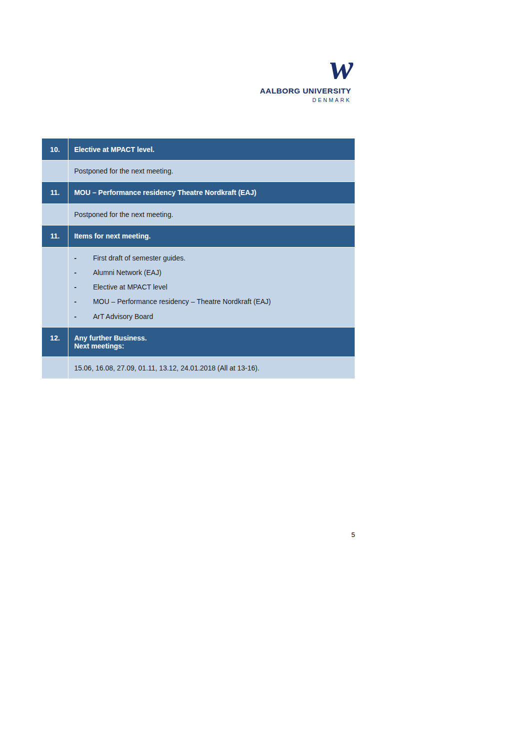w
AALBORG UNIVERSITY
DENMARK
| 10. | Elective at MPACT level. |
| | Postponed for the next meeting. |
| 11. | MOU – Performance residency Theatre Nordkraft (EAJ) |
| | Postponed for the next meeting. |
| 11. | Items for next meeting. |
| | First draft of semester guides. Alumni Network (EAJ) Elective at MPACT level MOU – Performance residency – Theatre Nordkraft (EAJ) ArT Advisory Board |
| 12. | Any further Business. Next meetings: |
| | 15.06, 16.08, 27.09, 01.11, 13.12, 24.01.2018 (All at 13-16). |
5